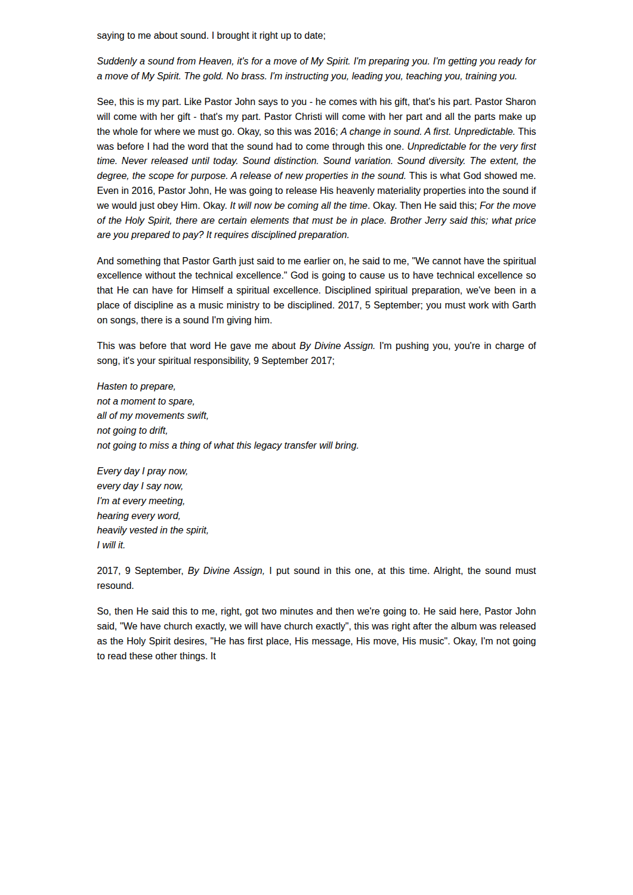saying to me about sound. I brought it right up to date;
Suddenly a sound from Heaven, it's for a move of My Spirit. I'm preparing you. I'm getting you ready for a move of My Spirit. The gold. No brass. I'm instructing you, leading you, teaching you, training you.
See, this is my part. Like Pastor John says to you - he comes with his gift, that's his part. Pastor Sharon will come with her gift - that's my part. Pastor Christi will come with her part and all the parts make up the whole for where we must go. Okay, so this was 2016; A change in sound. A first. Unpredictable. This was before I had the word that the sound had to come through this one. Unpredictable for the very first time. Never released until today. Sound distinction. Sound variation. Sound diversity. The extent, the degree, the scope for purpose. A release of new properties in the sound. This is what God showed me. Even in 2016, Pastor John, He was going to release His heavenly materiality properties into the sound if we would just obey Him. Okay. It will now be coming all the time. Okay. Then He said this; For the move of the Holy Spirit, there are certain elements that must be in place. Brother Jerry said this; what price are you prepared to pay? It requires disciplined preparation.
And something that Pastor Garth just said to me earlier on, he said to me, "We cannot have the spiritual excellence without the technical excellence." God is going to cause us to have technical excellence so that He can have for Himself a spiritual excellence. Disciplined spiritual preparation, we've been in a place of discipline as a music ministry to be disciplined. 2017, 5 September; you must work with Garth on songs, there is a sound I'm giving him.
This was before that word He gave me about By Divine Assign. I'm pushing you, you're in charge of song, it's your spiritual responsibility, 9 September 2017;
Hasten to prepare,
not a moment to spare,
all of my movements swift,
not going to drift,
not going to miss a thing of what this legacy transfer will bring.
Every day I pray now,
every day I say now,
I'm at every meeting,
hearing every word,
heavily vested in the spirit,
I will it.
2017, 9 September, By Divine Assign, I put sound in this one, at this time. Alright, the sound must resound.
So, then He said this to me, right, got two minutes and then we're going to. He said here, Pastor John said, "We have church exactly, we will have church exactly", this was right after the album was released as the Holy Spirit desires, "He has first place, His message, His move, His music". Okay, I'm not going to read these other things. It